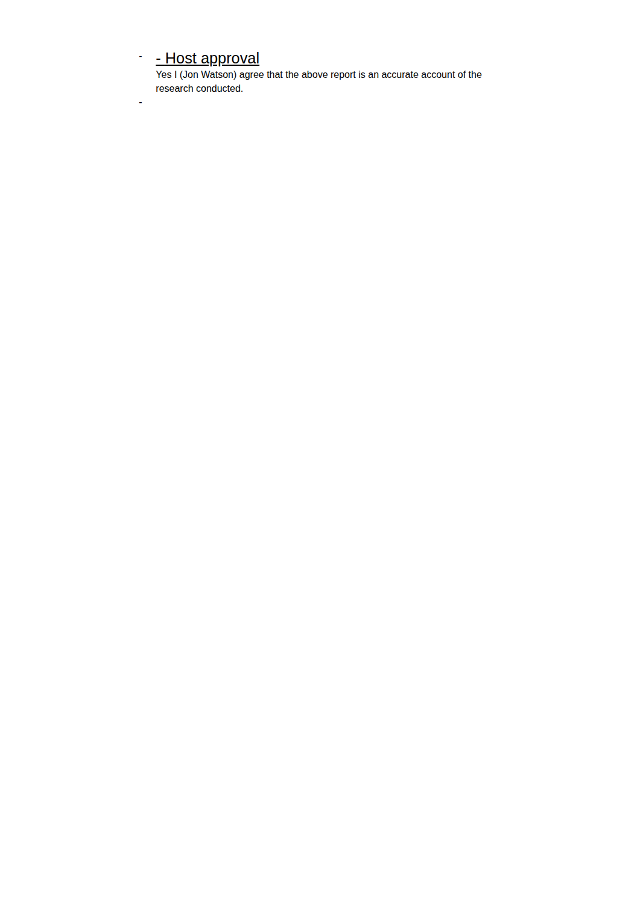- Host approval
Yes I (Jon Watson) agree that the above report is an accurate account of the research conducted.